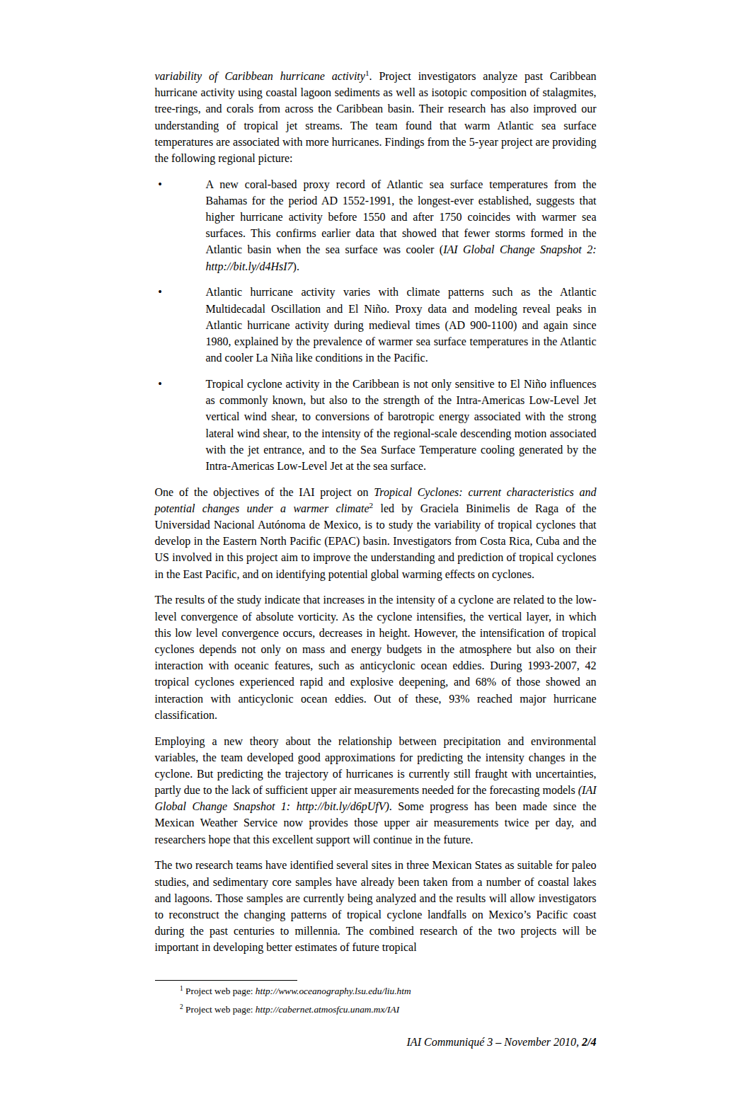variability of Caribbean hurricane activity1. Project investigators analyze past Caribbean hurricane activity using coastal lagoon sediments as well as isotopic composition of stalagmites, tree-rings, and corals from across the Caribbean basin. Their research has also improved our understanding of tropical jet streams. The team found that warm Atlantic sea surface temperatures are associated with more hurricanes. Findings from the 5-year project are providing the following regional picture:
•
A new coral-based proxy record of Atlantic sea surface temperatures from the Bahamas for the period AD 1552-1991, the longest-ever established, suggests that higher hurricane activity before 1550 and after 1750 coincides with warmer sea surfaces. This confirms earlier data that showed that fewer storms formed in the Atlantic basin when the sea surface was cooler (IAI Global Change Snapshot 2: http://bit.ly/d4HsI7).
•
Atlantic hurricane activity varies with climate patterns such as the Atlantic Multidecadal Oscillation and El Niño. Proxy data and modeling reveal peaks in Atlantic hurricane activity during medieval times (AD 900-1100) and again since 1980, explained by the prevalence of warmer sea surface temperatures in the Atlantic and cooler La Niña like conditions in the Pacific.
•
Tropical cyclone activity in the Caribbean is not only sensitive to El Niño influences as commonly known, but also to the strength of the Intra-Americas Low-Level Jet vertical wind shear, to conversions of barotropic energy associated with the strong lateral wind shear, to the intensity of the regional-scale descending motion associated with the jet entrance, and to the Sea Surface Temperature cooling generated by the Intra-Americas Low-Level Jet at the sea surface.
One of the objectives of the IAI project on Tropical Cyclones: current characteristics and potential changes under a warmer climate2 led by Graciela Binimelis de Raga of the Universidad Nacional Autónoma de Mexico, is to study the variability of tropical cyclones that develop in the Eastern North Pacific (EPAC) basin. Investigators from Costa Rica, Cuba and the US involved in this project aim to improve the understanding and prediction of tropical cyclones in the East Pacific, and on identifying potential global warming effects on cyclones.
The results of the study indicate that increases in the intensity of a cyclone are related to the low-level convergence of absolute vorticity. As the cyclone intensifies, the vertical layer, in which this low level convergence occurs, decreases in height. However, the intensification of tropical cyclones depends not only on mass and energy budgets in the atmosphere but also on their interaction with oceanic features, such as anticyclonic ocean eddies. During 1993-2007, 42 tropical cyclones experienced rapid and explosive deepening, and 68% of those showed an interaction with anticyclonic ocean eddies. Out of these, 93% reached major hurricane classification.
Employing a new theory about the relationship between precipitation and environmental variables, the team developed good approximations for predicting the intensity changes in the cyclone. But predicting the trajectory of hurricanes is currently still fraught with uncertainties, partly due to the lack of sufficient upper air measurements needed for the forecasting models (IAI Global Change Snapshot 1: http://bit.ly/d6pUfV). Some progress has been made since the Mexican Weather Service now provides those upper air measurements twice per day, and researchers hope that this excellent support will continue in the future.
The two research teams have identified several sites in three Mexican States as suitable for paleo studies, and sedimentary core samples have already been taken from a number of coastal lakes and lagoons. Those samples are currently being analyzed and the results will allow investigators to reconstruct the changing patterns of tropical cyclone landfalls on Mexico’s Pacific coast during the past centuries to millennia. The combined research of the two projects will be important in developing better estimates of future tropical
1 Project web page: http://www.oceanography.lsu.edu/liu.htm
2 Project web page: http://cabernet.atmosfcu.unam.mx/IAI
IAI Communiqué 3 – November 2010, 2/4